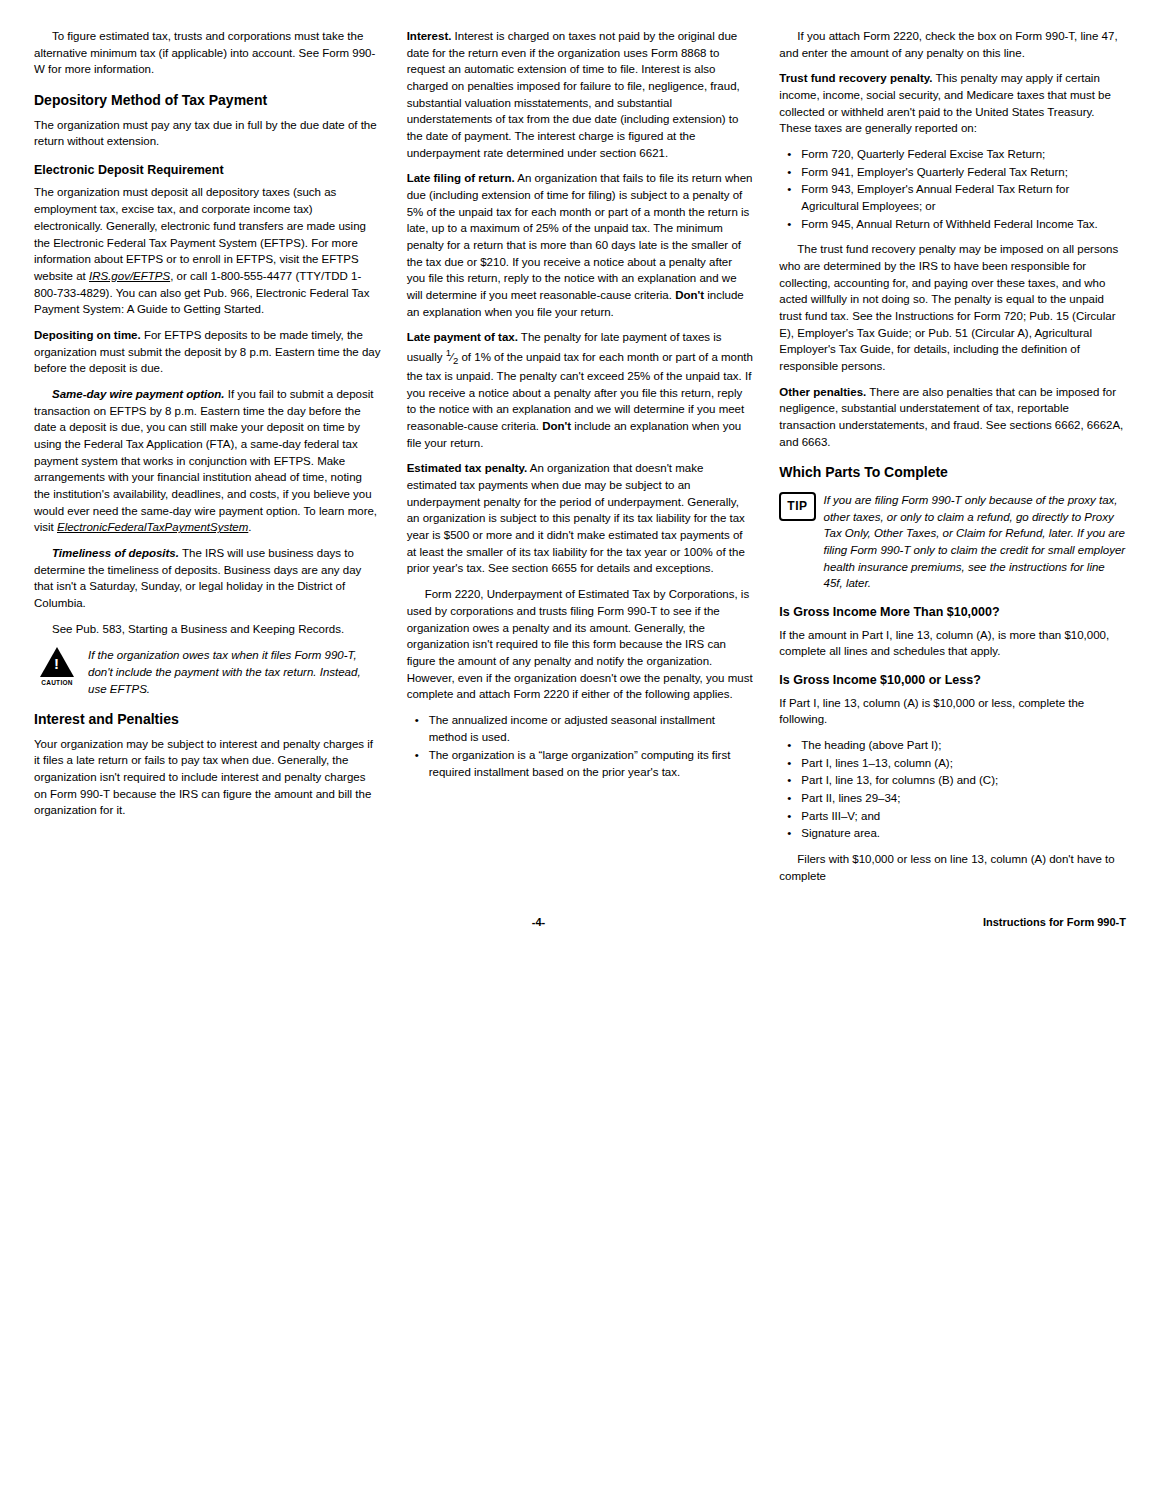To figure estimated tax, trusts and corporations must take the alternative minimum tax (if applicable) into account. See Form 990-W for more information.
Depository Method of Tax Payment
The organization must pay any tax due in full by the due date of the return without extension.
Electronic Deposit Requirement
The organization must deposit all depository taxes (such as employment tax, excise tax, and corporate income tax) electronically. Generally, electronic fund transfers are made using the Electronic Federal Tax Payment System (EFTPS). For more information about EFTPS or to enroll in EFTPS, visit the EFTPS website at IRS.gov/EFTPS, or call 1-800-555-4477 (TTY/TDD 1-800-733-4829). You can also get Pub. 966, Electronic Federal Tax Payment System: A Guide to Getting Started.
Depositing on time. For EFTPS deposits to be made timely, the organization must submit the deposit by 8 p.m. Eastern time the day before the deposit is due.
Same-day wire payment option. If you fail to submit a deposit transaction on EFTPS by 8 p.m. Eastern time the day before the date a deposit is due, you can still make your deposit on time by using the Federal Tax Application (FTA), a same-day federal tax payment system that works in conjunction with EFTPS. Make arrangements with your financial institution ahead of time, noting the institution's availability, deadlines, and costs, if you believe you would ever need the same-day wire payment option. To learn more, visit ElectronicFederalTaxPaymentSystem.
Timeliness of deposits. The IRS will use business days to determine the timeliness of deposits. Business days are any day that isn't a Saturday, Sunday, or legal holiday in the District of Columbia.
See Pub. 583, Starting a Business and Keeping Records.
CAUTION
If the organization owes tax when it files Form 990-T, don't include the payment with the tax return. Instead, use EFTPS.
Interest and Penalties
Your organization may be subject to interest and penalty charges if it files a late return or fails to pay tax when due. Generally, the organization isn't required to include interest and penalty charges on Form 990-T because the IRS can figure the amount and bill the organization for it.
Interest. Interest is charged on taxes not paid by the original due date for the return even if the organization uses Form 8868 to request an automatic extension of time to file. Interest is also charged on penalties imposed for failure to file, negligence, fraud, substantial valuation misstatements, and substantial understatements of tax from the due date (including extension) to the date of payment. The interest charge is figured at the underpayment rate determined under section 6621.
Late filing of return. An organization that fails to file its return when due (including extension of time for filing) is subject to a penalty of 5% of the unpaid tax for each month or part of a month the return is late, up to a maximum of 25% of the unpaid tax. The minimum penalty for a return that is more than 60 days late is the smaller of the tax due or $210. If you receive a notice about a penalty after you file this return, reply to the notice with an explanation and we will determine if you meet reasonable-cause criteria. Don't include an explanation when you file your return.
Late payment of tax. The penalty for late payment of taxes is usually 1⁄2 of 1% of the unpaid tax for each month or part of a month the tax is unpaid. The penalty can't exceed 25% of the unpaid tax. If you receive a notice about a penalty after you file this return, reply to the notice with an explanation and we will determine if you meet reasonable-cause criteria. Don't include an explanation when you file your return.
Estimated tax penalty. An organization that doesn't make estimated tax payments when due may be subject to an underpayment penalty for the period of underpayment. Generally, an organization is subject to this penalty if its tax liability for the tax year is $500 or more and it didn't make estimated tax payments of at least the smaller of its tax liability for the tax year or 100% of the prior year's tax. See section 6655 for details and exceptions.
Form 2220, Underpayment of Estimated Tax by Corporations, is used by corporations and trusts filing Form 990-T to see if the organization owes a penalty and its amount. Generally, the organization isn't required to file this form because the IRS can figure the amount of any penalty and notify the organization. However, even if the organization doesn't owe the penalty, you must complete and attach Form 2220 if either of the following applies.
The annualized income or adjusted seasonal installment method is used.
The organization is a “large organization” computing its first required installment based on the prior year's tax.
If you attach Form 2220, check the box on Form 990-T, line 47, and enter the amount of any penalty on this line.
Trust fund recovery penalty. This penalty may apply if certain income, income, social security, and Medicare taxes that must be collected or withheld aren't paid to the United States Treasury. These taxes are generally reported on:
Form 720, Quarterly Federal Excise Tax Return;
Form 941, Employer's Quarterly Federal Tax Return;
Form 943, Employer's Annual Federal Tax Return for Agricultural Employees; or
Form 945, Annual Return of Withheld Federal Income Tax.
The trust fund recovery penalty may be imposed on all persons who are determined by the IRS to have been responsible for collecting, accounting for, and paying over these taxes, and who acted willfully in not doing so. The penalty is equal to the unpaid trust fund tax. See the Instructions for Form 720; Pub. 15 (Circular E), Employer's Tax Guide; or Pub. 51 (Circular A), Agricultural Employer's Tax Guide, for details, including the definition of responsible persons.
Other penalties. There are also penalties that can be imposed for negligence, substantial understatement of tax, reportable transaction understatements, and fraud. See sections 6662, 6662A, and 6663.
Which Parts To Complete
TIP
If you are filing Form 990-T only because of the proxy tax, other taxes, or only to claim a refund, go directly to Proxy Tax Only, Other Taxes, or Claim for Refund, later. If you are filing Form 990-T only to claim the credit for small employer health insurance premiums, see the instructions for line 45f, later.
Is Gross Income More Than $10,000?
If the amount in Part I, line 13, column (A), is more than $10,000, complete all lines and schedules that apply.
Is Gross Income $10,000 or Less?
If Part I, line 13, column (A) is $10,000 or less, complete the following.
The heading (above Part I);
Part I, lines 1–13, column (A);
Part I, line 13, for columns (B) and (C);
Part II, lines 29–34;
Parts III–V; and
Signature area.
Filers with $10,000 or less on line 13, column (A) don't have to complete
-4-
Instructions for Form 990-T